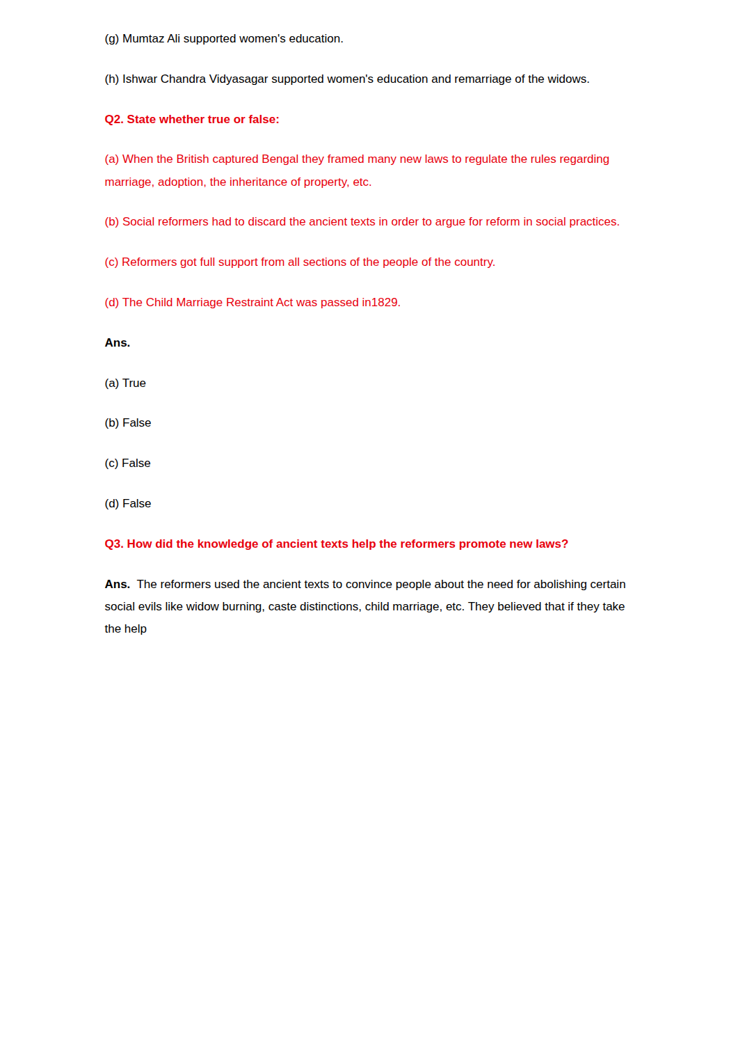(g) Mumtaz Ali supported women's education.
(h) Ishwar Chandra Vidyasagar supported women's education and remarriage of the widows.
Q2. State whether true or false:
(a) When the British captured Bengal they framed many new laws to regulate the rules regarding marriage, adoption, the inheritance of property, etc.
(b) Social reformers had to discard the ancient texts in order to argue for reform in social practices.
(c) Reformers got full support from all sections of the people of the country.
(d) The Child Marriage Restraint Act was passed in1829.
Ans.
(a) True
(b) False
(c) False
(d) False
Q3. How did the knowledge of ancient texts help the reformers promote new laws?
Ans. The reformers used the ancient texts to convince people about the need for abolishing certain social evils like widow burning, caste distinctions, child marriage, etc. They believed that if they take the help